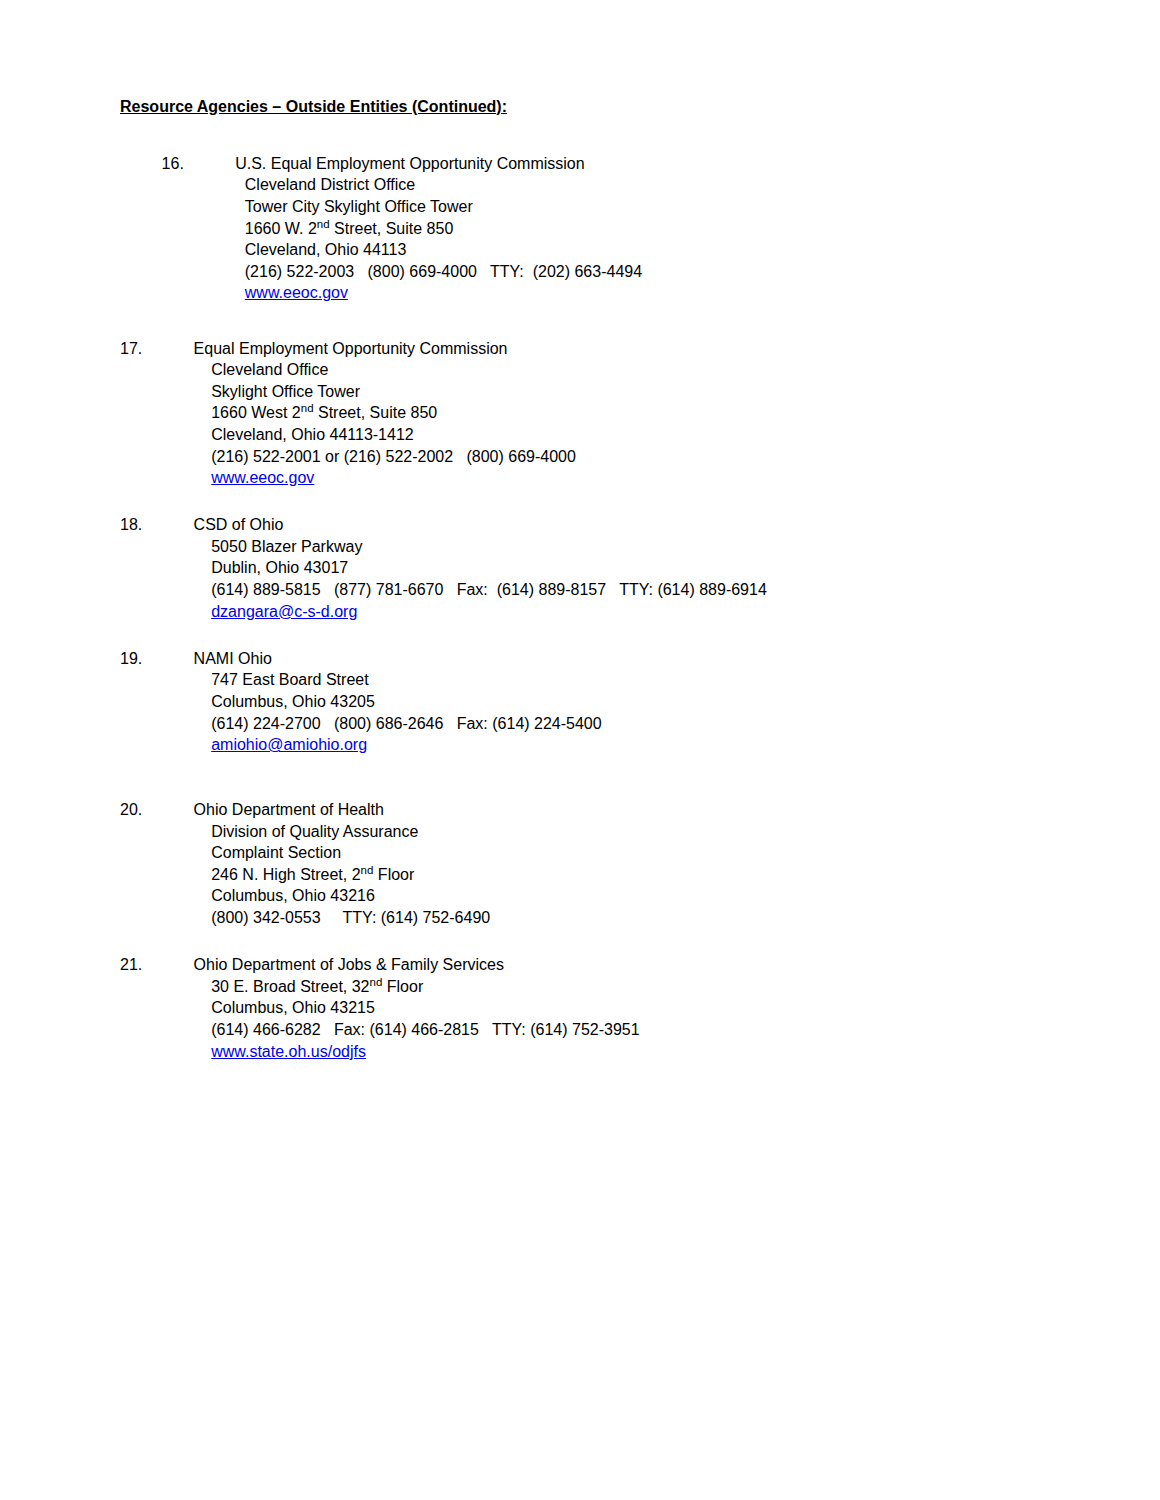Resource Agencies – Outside Entities (Continued):
16.
U.S. Equal Employment Opportunity Commission
Cleveland District Office
Tower City Skylight Office Tower
1660 W. 2nd Street, Suite 850
Cleveland, Ohio 44113
(216) 522-2003 (800) 669-4000 TTY: (202) 663-4494
www.eeoc.gov
17.
Equal Employment Opportunity Commission
Cleveland Office
Skylight Office Tower
1660 West 2nd Street, Suite 850
Cleveland, Ohio 44113-1412
(216) 522-2001 or (216) 522-2002 (800) 669-4000
www.eeoc.gov
18.
CSD of Ohio
5050 Blazer Parkway
Dublin, Ohio 43017
(614) 889-5815 (877) 781-6670 Fax: (614) 889-8157 TTY: (614) 889-6914
dzangara@c-s-d.org
19.
NAMI Ohio
747 East Board Street
Columbus, Ohio 43205
(614) 224-2700 (800) 686-2646 Fax: (614) 224-5400
amiohio@amiohio.org
20.
Ohio Department of Health
Division of Quality Assurance
Complaint Section
246 N. High Street, 2nd Floor
Columbus, Ohio 43216
(800) 342-0553 TTY: (614) 752-6490
21.
Ohio Department of Jobs & Family Services
30 E. Broad Street, 32nd Floor
Columbus, Ohio 43215
(614) 466-6282 Fax: (614) 466-2815 TTY: (614) 752-3951
www.state.oh.us/odjfs